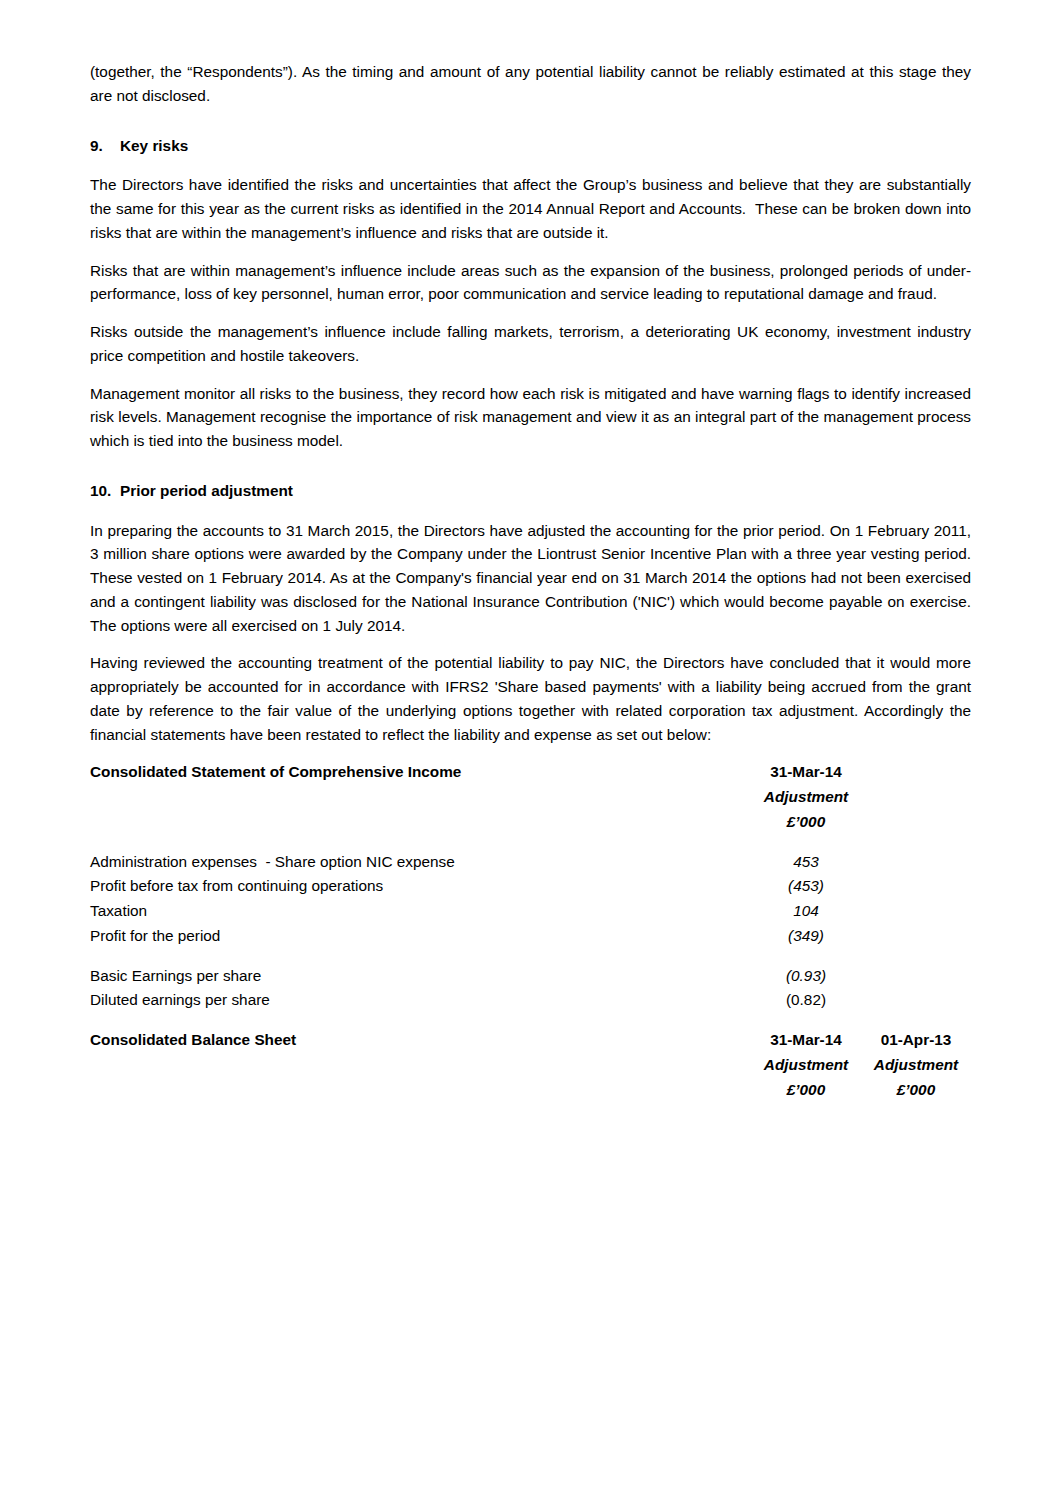(together, the “Respondents”). As the timing and amount of any potential liability cannot be reliably estimated at this stage they are not disclosed.
9. Key risks
The Directors have identified the risks and uncertainties that affect the Group’s business and believe that they are substantially the same for this year as the current risks as identified in the 2014 Annual Report and Accounts. These can be broken down into risks that are within the management’s influence and risks that are outside it.
Risks that are within management’s influence include areas such as the expansion of the business, prolonged periods of under-performance, loss of key personnel, human error, poor communication and service leading to reputational damage and fraud.
Risks outside the management’s influence include falling markets, terrorism, a deteriorating UK economy, investment industry price competition and hostile takeovers.
Management monitor all risks to the business, they record how each risk is mitigated and have warning flags to identify increased risk levels. Management recognise the importance of risk management and view it as an integral part of the management process which is tied into the business model.
10. Prior period adjustment
In preparing the accounts to 31 March 2015, the Directors have adjusted the accounting for the prior period. On 1 February 2011, 3 million share options were awarded by the Company under the Liontrust Senior Incentive Plan with a three year vesting period. These vested on 1 February 2014. As at the Company's financial year end on 31 March 2014 the options had not been exercised and a contingent liability was disclosed for the National Insurance Contribution ('NIC') which would become payable on exercise. The options were all exercised on 1 July 2014.
Having reviewed the accounting treatment of the potential liability to pay NIC, the Directors have concluded that it would more appropriately be accounted for in accordance with IFRS2 'Share based payments' with a liability being accrued from the grant date by reference to the fair value of the underlying options together with related corporation tax adjustment. Accordingly the financial statements have been restated to reflect the liability and expense as set out below:
| Consolidated Statement of Comprehensive Income | 31-Mar-14 | |
| | Adjustment | |
| | £’000 | |
| Administration expenses - Share option NIC expense | 453 | |
| Profit before tax from continuing operations | (453) | |
| Taxation | 104 | |
| Profit for the period | (349) | |
| Basic Earnings per share | (0.93) | |
| Diluted earnings per share | (0.82) | |
| Consolidated Balance Sheet | 31-Mar-14 | 01-Apr-13 |
| | Adjustment | Adjustment |
| | £’000 | £’000 |